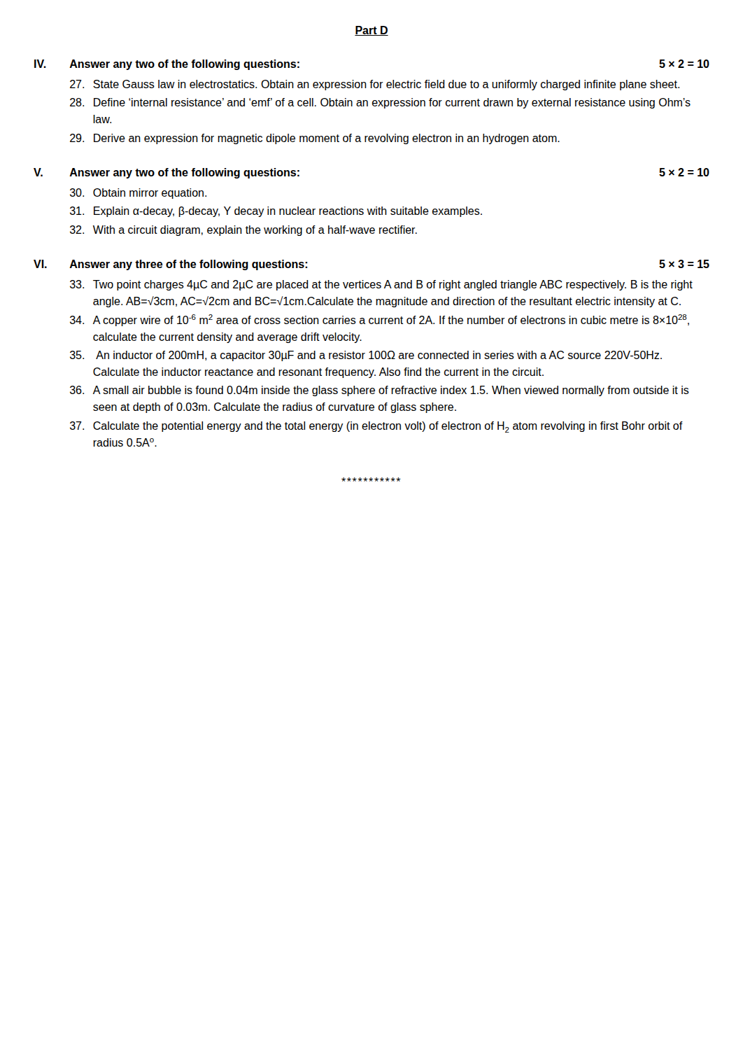Part D
IV. Answer any two of the following questions: 5 × 2 = 10
27. State Gauss law in electrostatics. Obtain an expression for electric field due to a uniformly charged infinite plane sheet.
28. Define ‘internal resistance’ and ‘emf’ of a cell. Obtain an expression for current drawn by external resistance using Ohm’s law.
29. Derive an expression for magnetic dipole moment of a revolving electron in an hydrogen atom.
V. Answer any two of the following questions: 5 × 2 = 10
30. Obtain mirror equation.
31. Explain α-decay, β-decay, Υ decay in nuclear reactions with suitable examples.
32. With a circuit diagram, explain the working of a half-wave rectifier.
VI. Answer any three of the following questions: 5 × 3 = 15
33. Two point charges 4µC and 2µC are placed at the vertices A and B of right angled triangle ABC respectively. B is the right angle. AB=√3cm, AC=√2cm and BC=√1cm.Calculate the magnitude and direction of the resultant electric intensity at C.
34. A copper wire of 10-6 m2 area of cross section carries a current of 2A. If the number of electrons in cubic metre is 8×1028, calculate the current density and average drift velocity.
35. An inductor of 200mH, a capacitor 30µF and a resistor 100Ω are connected in series with a AC source 220V-50Hz. Calculate the inductor reactance and resonant frequency. Also find the current in the circuit.
36. A small air bubble is found 0.04m inside the glass sphere of refractive index 1.5. When viewed normally from outside it is seen at depth of 0.03m. Calculate the radius of curvature of glass sphere.
37. Calculate the potential energy and the total energy (in electron volt) of electron of H2 atom revolving in first Bohr orbit of radius 0.5Ao.
***********